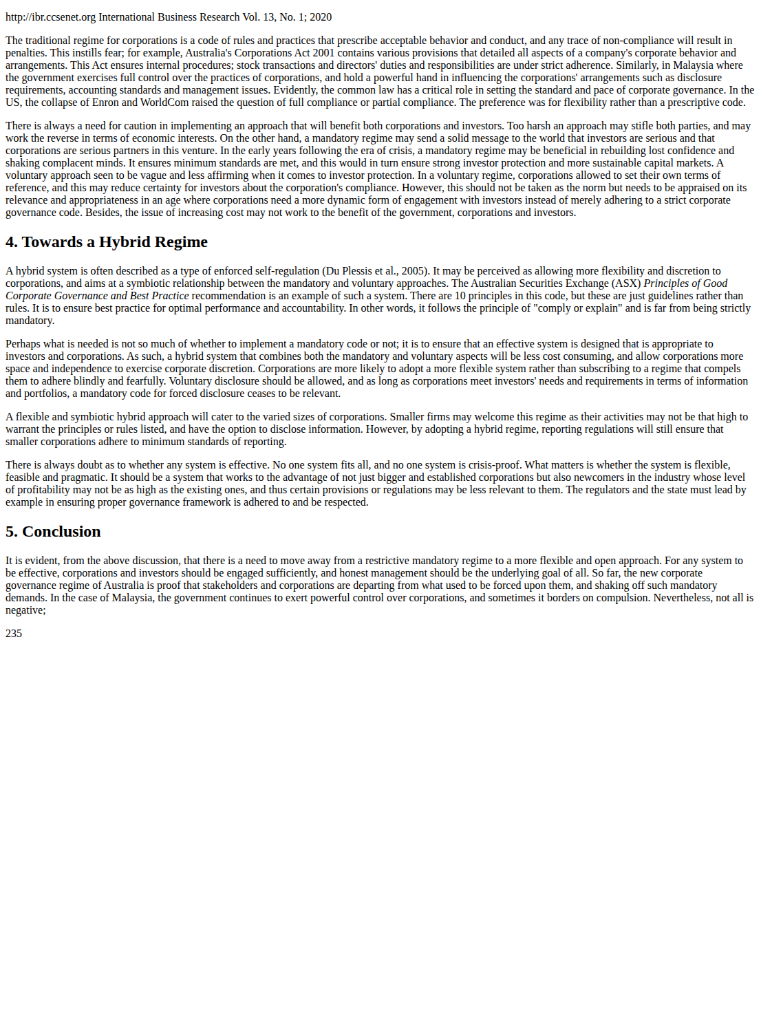http://ibr.ccsenet.org International Business Research Vol. 13, No. 1; 2020
The traditional regime for corporations is a code of rules and practices that prescribe acceptable behavior and conduct, and any trace of non-compliance will result in penalties. This instills fear; for example, Australia's Corporations Act 2001 contains various provisions that detailed all aspects of a company's corporate behavior and arrangements. This Act ensures internal procedures; stock transactions and directors' duties and responsibilities are under strict adherence. Similarly, in Malaysia where the government exercises full control over the practices of corporations, and hold a powerful hand in influencing the corporations' arrangements such as disclosure requirements, accounting standards and management issues. Evidently, the common law has a critical role in setting the standard and pace of corporate governance. In the US, the collapse of Enron and WorldCom raised the question of full compliance or partial compliance. The preference was for flexibility rather than a prescriptive code.
There is always a need for caution in implementing an approach that will benefit both corporations and investors. Too harsh an approach may stifle both parties, and may work the reverse in terms of economic interests. On the other hand, a mandatory regime may send a solid message to the world that investors are serious and that corporations are serious partners in this venture. In the early years following the era of crisis, a mandatory regime may be beneficial in rebuilding lost confidence and shaking complacent minds. It ensures minimum standards are met, and this would in turn ensure strong investor protection and more sustainable capital markets. A voluntary approach seen to be vague and less affirming when it comes to investor protection. In a voluntary regime, corporations allowed to set their own terms of reference, and this may reduce certainty for investors about the corporation's compliance. However, this should not be taken as the norm but needs to be appraised on its relevance and appropriateness in an age where corporations need a more dynamic form of engagement with investors instead of merely adhering to a strict corporate governance code. Besides, the issue of increasing cost may not work to the benefit of the government, corporations and investors.
4. Towards a Hybrid Regime
A hybrid system is often described as a type of enforced self-regulation (Du Plessis et al., 2005). It may be perceived as allowing more flexibility and discretion to corporations, and aims at a symbiotic relationship between the mandatory and voluntary approaches. The Australian Securities Exchange (ASX) Principles of Good Corporate Governance and Best Practice recommendation is an example of such a system. There are 10 principles in this code, but these are just guidelines rather than rules. It is to ensure best practice for optimal performance and accountability. In other words, it follows the principle of "comply or explain" and is far from being strictly mandatory.
Perhaps what is needed is not so much of whether to implement a mandatory code or not; it is to ensure that an effective system is designed that is appropriate to investors and corporations. As such, a hybrid system that combines both the mandatory and voluntary aspects will be less cost consuming, and allow corporations more space and independence to exercise corporate discretion. Corporations are more likely to adopt a more flexible system rather than subscribing to a regime that compels them to adhere blindly and fearfully. Voluntary disclosure should be allowed, and as long as corporations meet investors' needs and requirements in terms of information and portfolios, a mandatory code for forced disclosure ceases to be relevant.
A flexible and symbiotic hybrid approach will cater to the varied sizes of corporations. Smaller firms may welcome this regime as their activities may not be that high to warrant the principles or rules listed, and have the option to disclose information. However, by adopting a hybrid regime, reporting regulations will still ensure that smaller corporations adhere to minimum standards of reporting.
There is always doubt as to whether any system is effective. No one system fits all, and no one system is crisis-proof. What matters is whether the system is flexible, feasible and pragmatic. It should be a system that works to the advantage of not just bigger and established corporations but also newcomers in the industry whose level of profitability may not be as high as the existing ones, and thus certain provisions or regulations may be less relevant to them. The regulators and the state must lead by example in ensuring proper governance framework is adhered to and be respected.
5. Conclusion
It is evident, from the above discussion, that there is a need to move away from a restrictive mandatory regime to a more flexible and open approach. For any system to be effective, corporations and investors should be engaged sufficiently, and honest management should be the underlying goal of all. So far, the new corporate governance regime of Australia is proof that stakeholders and corporations are departing from what used to be forced upon them, and shaking off such mandatory demands. In the case of Malaysia, the government continues to exert powerful control over corporations, and sometimes it borders on compulsion. Nevertheless, not all is negative;
235